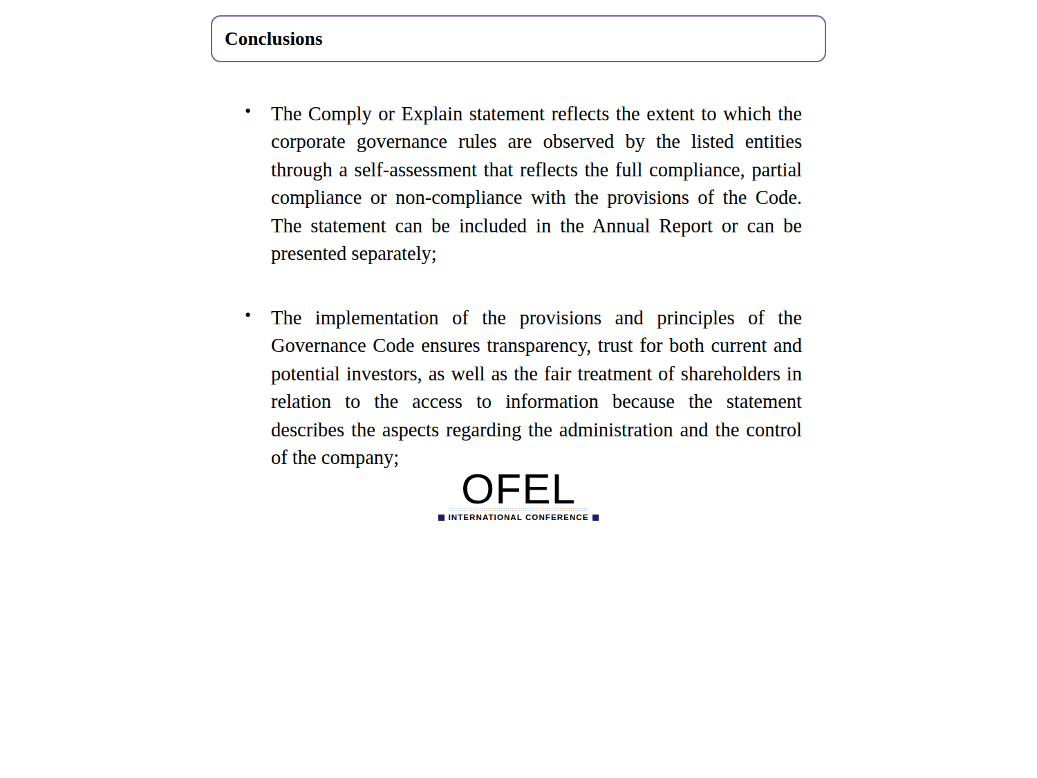Conclusions
The Comply or Explain statement reflects the extent to which the corporate governance rules are observed by the listed entities through a self-assessment that reflects the full compliance, partial compliance or non-compliance with the provisions of the Code. The statement can be included in the Annual Report or can be presented separately;
The implementation of the provisions and principles of the Governance Code ensures transparency, trust for both current and potential investors, as well as the fair treatment of shareholders in relation to the access to information because the statement describes the aspects regarding the administration and the control of the company;
OFEL
::::::::::::::::::::::::::::::::::::::::::::::::::::::::::::::::
INTERNATIONAL CONFERENCE